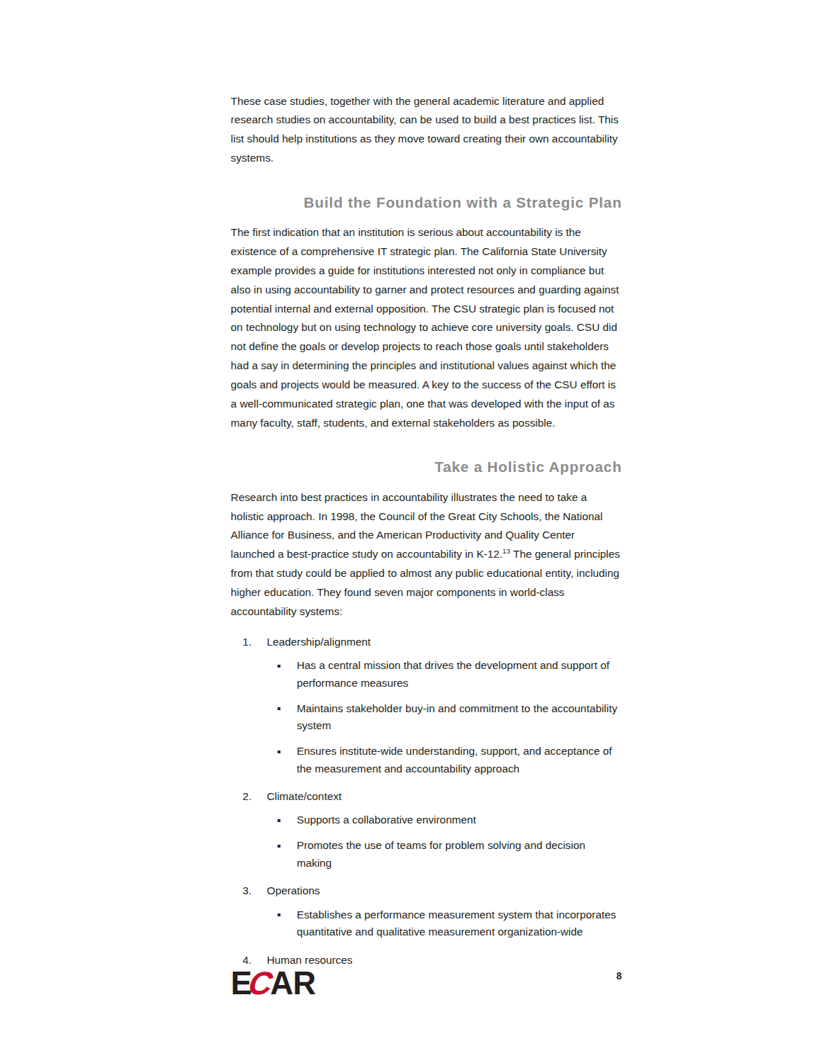These case studies, together with the general academic literature and applied research studies on accountability, can be used to build a best practices list. This list should help institutions as they move toward creating their own accountability systems.
Build the Foundation with a Strategic Plan
The first indication that an institution is serious about accountability is the existence of a comprehensive IT strategic plan. The California State University example provides a guide for institutions interested not only in compliance but also in using accountability to garner and protect resources and guarding against potential internal and external opposition. The CSU strategic plan is focused not on technology but on using technology to achieve core university goals. CSU did not define the goals or develop projects to reach those goals until stakeholders had a say in determining the principles and institutional values against which the goals and projects would be measured. A key to the success of the CSU effort is a well-communicated strategic plan, one that was developed with the input of as many faculty, staff, students, and external stakeholders as possible.
Take a Holistic Approach
Research into best practices in accountability illustrates the need to take a holistic approach. In 1998, the Council of the Great City Schools, the National Alliance for Business, and the American Productivity and Quality Center launched a best-practice study on accountability in K-12.13 The general principles from that study could be applied to almost any public educational entity, including higher education. They found seven major components in world-class accountability systems:
Leadership/alignment
Has a central mission that drives the development and support of performance measures
Maintains stakeholder buy-in and commitment to the accountability system
Ensures institute-wide understanding, support, and acceptance of the measurement and accountability approach
Climate/context
Supports a collaborative environment
Promotes the use of teams for problem solving and decision making
Operations
Establishes a performance measurement system that incorporates quantitative and qualitative measurement organization-wide
Human resources
ECAR
8